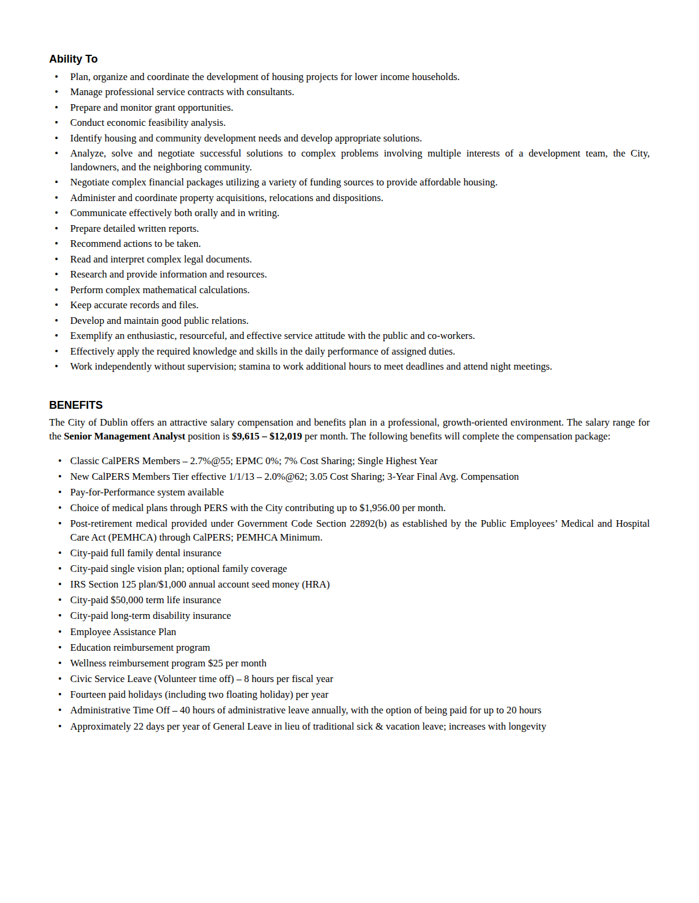Ability To
Plan, organize and coordinate the development of housing projects for lower income households.
Manage professional service contracts with consultants.
Prepare and monitor grant opportunities.
Conduct economic feasibility analysis.
Identify housing and community development needs and develop appropriate solutions.
Analyze, solve and negotiate successful solutions to complex problems involving multiple interests of a development team, the City, landowners, and the neighboring community.
Negotiate complex financial packages utilizing a variety of funding sources to provide affordable housing.
Administer and coordinate property acquisitions, relocations and dispositions.
Communicate effectively both orally and in writing.
Prepare detailed written reports.
Recommend actions to be taken.
Read and interpret complex legal documents.
Research and provide information and resources.
Perform complex mathematical calculations.
Keep accurate records and files.
Develop and maintain good public relations.
Exemplify an enthusiastic, resourceful, and effective service attitude with the public and co-workers.
Effectively apply the required knowledge and skills in the daily performance of assigned duties.
Work independently without supervision; stamina to work additional hours to meet deadlines and attend night meetings.
BENEFITS
The City of Dublin offers an attractive salary compensation and benefits plan in a professional, growth-oriented environment. The salary range for the Senior Management Analyst position is $9,615 – $12,019 per month. The following benefits will complete the compensation package:
Classic CalPERS Members – 2.7%@55; EPMC 0%; 7% Cost Sharing; Single Highest Year
New CalPERS Members Tier effective 1/1/13 – 2.0%@62; 3.05 Cost Sharing; 3-Year Final Avg. Compensation
Pay-for-Performance system available
Choice of medical plans through PERS with the City contributing up to $1,956.00 per month.
Post-retirement medical provided under Government Code Section 22892(b) as established by the Public Employees’ Medical and Hospital Care Act (PEMHCA) through CalPERS; PEMHCA Minimum.
City-paid full family dental insurance
City-paid single vision plan; optional family coverage
IRS Section 125 plan/$1,000 annual account seed money (HRA)
City-paid $50,000 term life insurance
City-paid long-term disability insurance
Employee Assistance Plan
Education reimbursement program
Wellness reimbursement program $25 per month
Civic Service Leave (Volunteer time off) – 8 hours per fiscal year
Fourteen paid holidays (including two floating holiday) per year
Administrative Time Off – 40 hours of administrative leave annually, with the option of being paid for up to 20 hours
Approximately 22 days per year of General Leave in lieu of traditional sick & vacation leave; increases with longevity